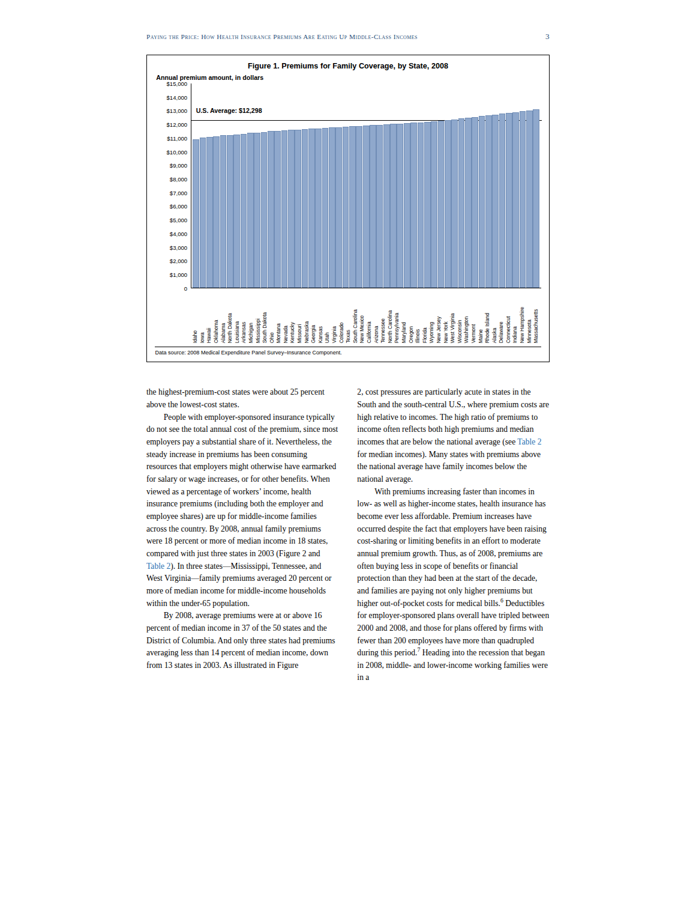Paying the Price: How Health Insurance Premiums Are Eating Up Middle-Class Incomes
3
Figure 1. Premiums for Family Coverage, by State, 2008
Annual premium amount, in dollars
$15,000
$14,000
$13,000
$12,000
$11,000
$10,000
$9,000
$8,000
$7,000
$6,000
$5,000
$4,000
$3,000
$2,000
$1,000
0
U.S. Average: $12,298
Idaho Iowa Hawaii Oklahoma Alabama North Dakota Louisiana Arkansas Michigan Mississippi South Dakota Ohio Montana Nevada Kentucky Missouri Nebraska Georgia Kansas Utah Virginia Colorado Texas South Carolina New Mexico California Arizona Tennessee North Carolina Pennsylvania Maryland Oregon Illinois Florida Wyoming New Jersey New York West Virginia Wisconsin Washington Vermont Maine Rhode Island Alaska Delaware Connecticut Indiana New Hampshire Minnesota Massachusetts
Data source: 2008 Medical Expenditure Panel Survey–Insurance Component.
the highest-premium-cost states were about 25 percent above the lowest-cost states.
People with employer-sponsored insurance typically do not see the total annual cost of the premium, since most employers pay a substantial share of it. Nevertheless, the steady increase in premiums has been consuming resources that employers might otherwise have earmarked for salary or wage increases, or for other benefits. When viewed as a percentage of workers’ income, health insurance premiums (including both the employer and employee shares) are up for middle-income families across the country. By 2008, annual family premiums were 18 percent or more of median income in 18 states, compared with just three states in 2003 (Figure 2 and Table 2). In three states—Mississippi, Tennessee, and West Virginia—family premiums averaged 20 percent or more of median income for middle-income households within the under-65 population.
By 2008, average premiums were at or above 16 percent of median income in 37 of the 50 states and the District of Columbia. And only three states had premiums averaging less than 14 percent of median income, down from 13 states in 2003. As illustrated in Figure
2, cost pressures are particularly acute in states in the South and the south-central U.S., where premium costs are high relative to incomes. The high ratio of premiums to income often reflects both high premiums and median incomes that are below the national average (see Table 2 for median incomes). Many states with premiums above the national average have family incomes below the national average.
With premiums increasing faster than incomes in low- as well as higher-income states, health insurance has become ever less affordable. Premium increases have occurred despite the fact that employers have been raising cost-sharing or limiting benefits in an effort to moderate annual premium growth. Thus, as of 2008, premiums are often buying less in scope of benefits or financial protection than they had been at the start of the decade, and families are paying not only higher premiums but higher out-of-pocket costs for medical bills.6 Deductibles for employer-sponsored plans overall have tripled between 2000 and 2008, and those for plans offered by firms with fewer than 200 employees have more than quadrupled during this period.7 Heading into the recession that began in 2008, middle- and lower-income working families were in a